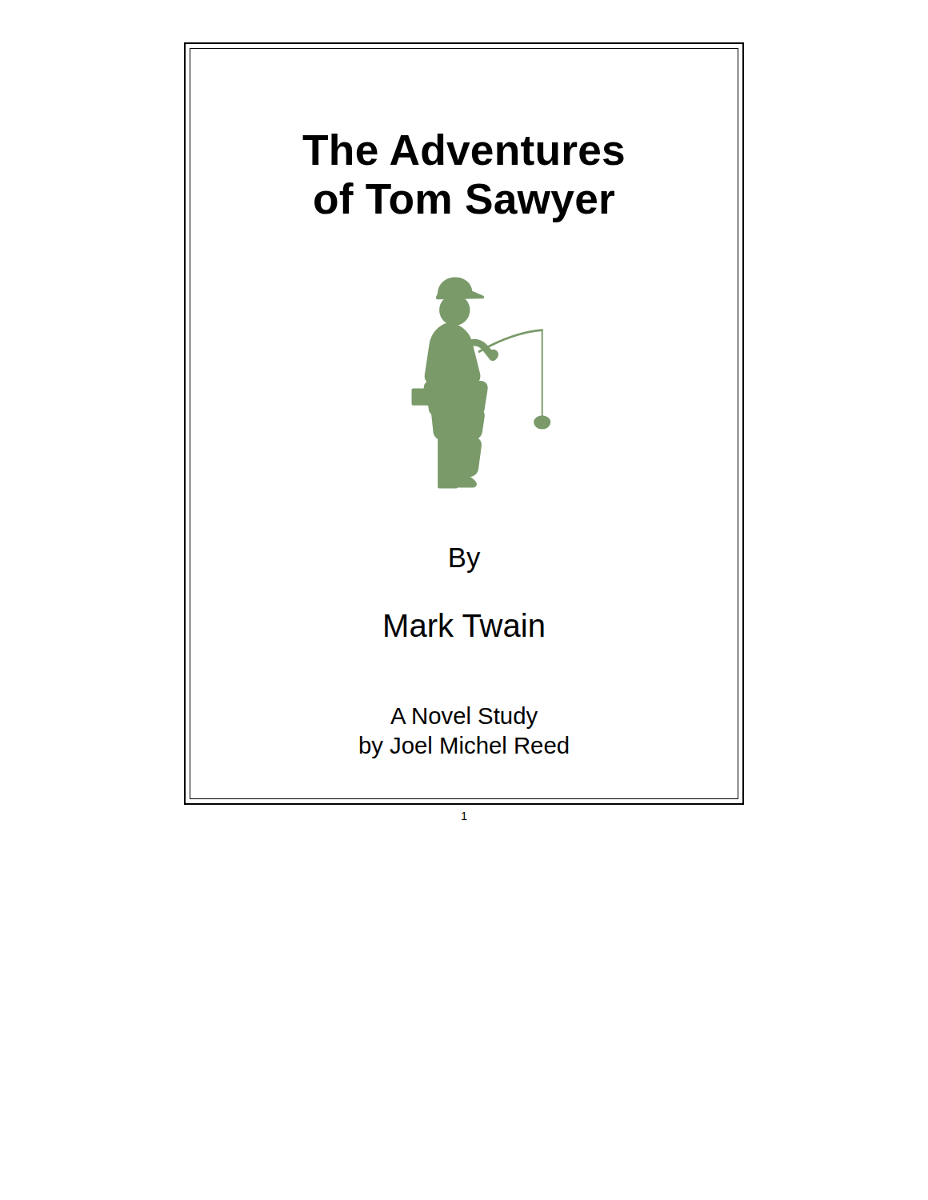The Adventures
of Tom Sawyer
By
Mark Twain
A Novel Study
by Joel Michel Reed
1